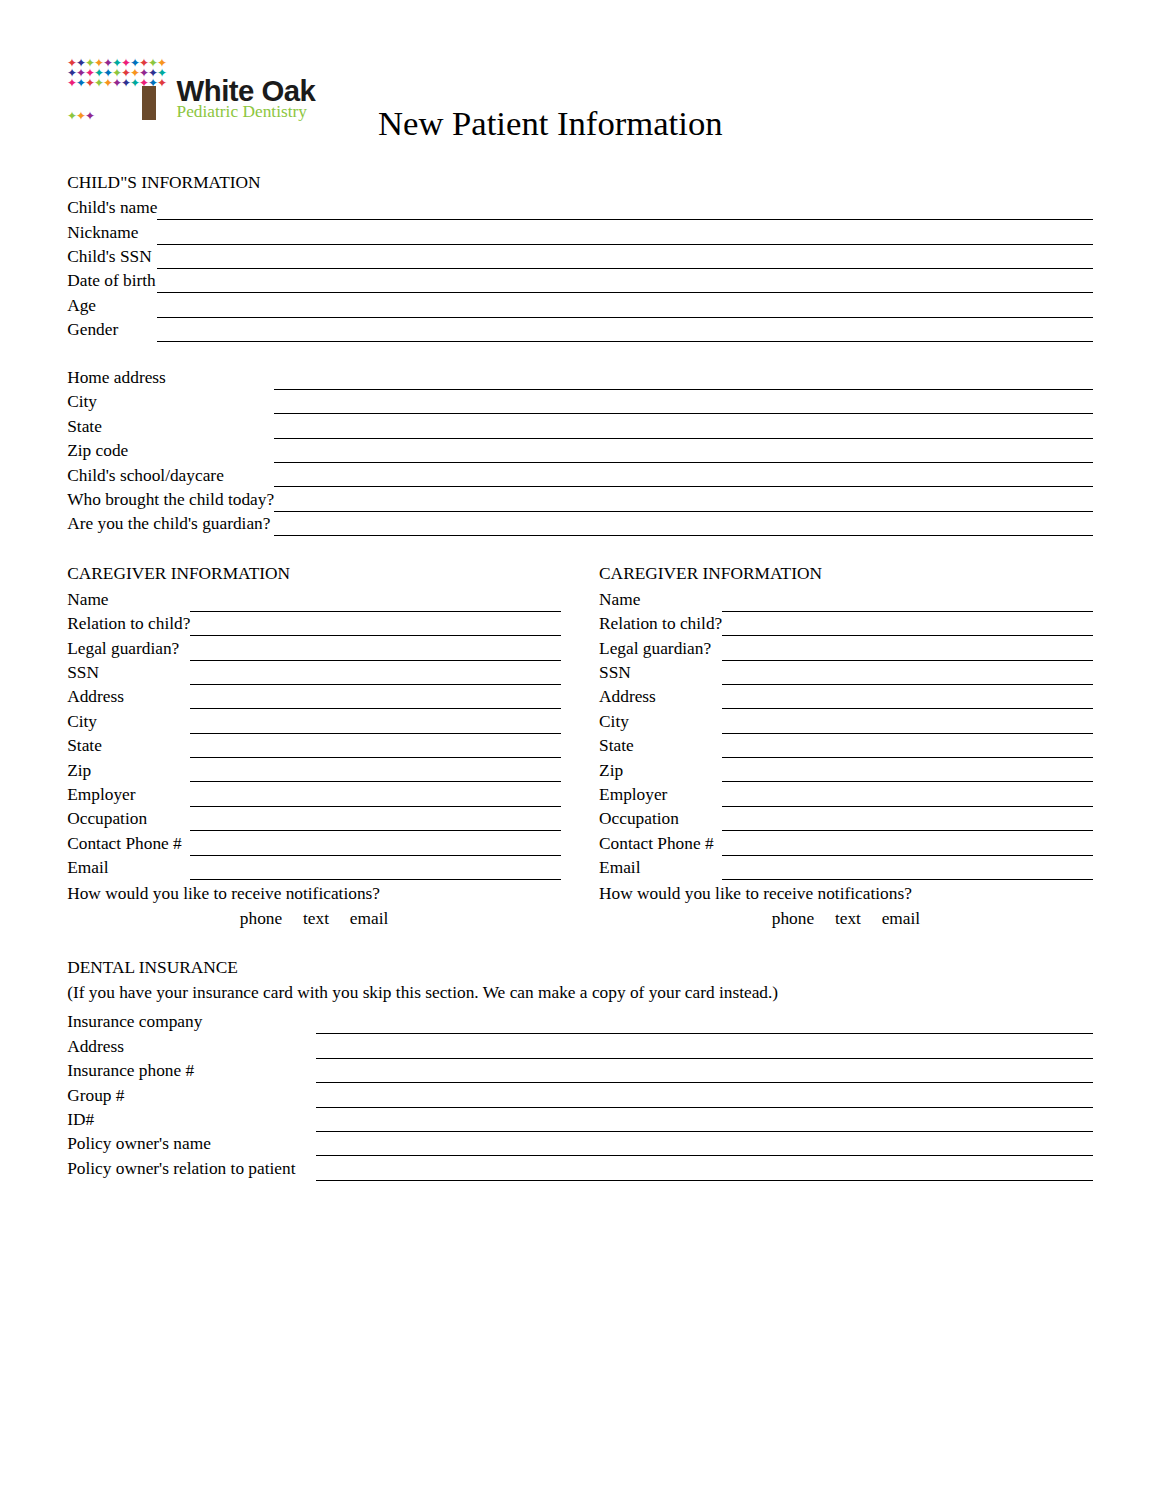✦✦✦✦✦✦✦✦✦✦✦✦✦✦✦✦✦✦✦✦✦✦✦✦✦✦✦✦✦✦✦✦✦✦✦✦
White Oak
Pediatric Dentistry
New Patient Information
Child"s Information
| Child's name | |
| Nickname | |
| Child's SSN | |
| Date of birth | |
| Age | |
| Gender | |
| Home address | |
| City | |
| State | |
| Zip code | |
| Child's school/daycare | |
| Who brought the child today? | |
| Are you the child's guardian? | |
Caregiver Information
| Name | |
| Relation to child? | |
| Legal guardian? | |
| SSN | |
| Address | |
| City | |
| State | |
| Zip | |
| Employer | |
| Occupation | |
| Contact Phone # | |
| Email | |
How would you like to receive notifications?
phone text email
Caregiver Information
| Name | |
| Relation to child? | |
| Legal guardian? | |
| SSN | |
| Address | |
| City | |
| State | |
| Zip | |
| Employer | |
| Occupation | |
| Contact Phone # | |
| Email | |
How would you like to receive notifications?
phone text email
Dental Insurance
(If you have your insurance card with you skip this section. We can make a copy of your card instead.)
| Insurance company | |
| Address | |
| Insurance phone # | |
| Group # | |
| ID# | |
| Policy owner's name | |
| Policy owner's relation to patient | |